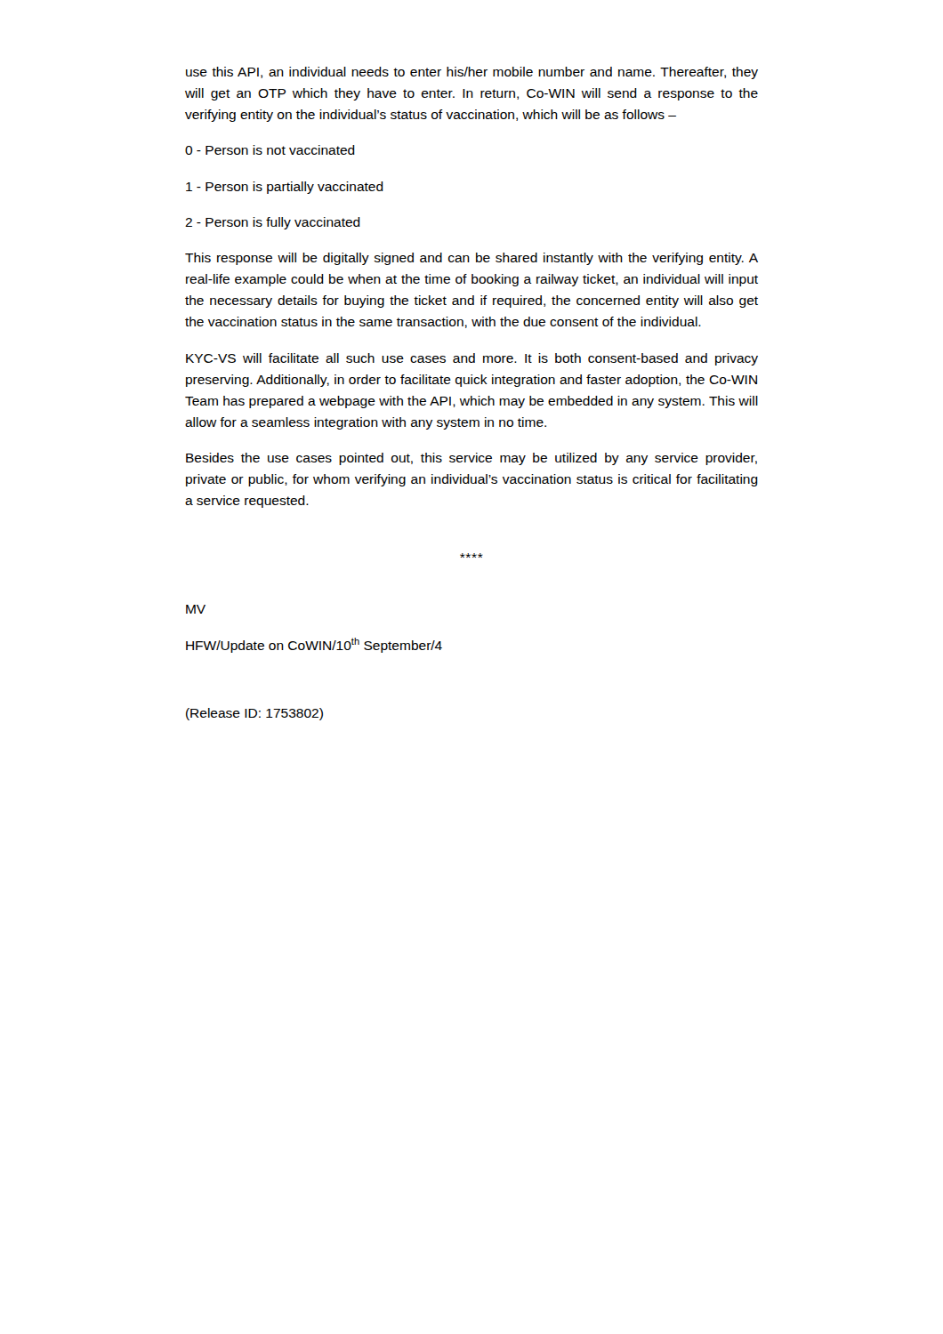use this API, an individual needs to enter his/her mobile number and name. Thereafter, they will get an OTP which they have to enter. In return, Co-WIN will send a response to the verifying entity on the individual’s status of vaccination, which will be as follows –
0 - Person is not vaccinated
1 - Person is partially vaccinated
2 - Person is fully vaccinated
This response will be digitally signed and can be shared instantly with the verifying entity. A real-life example could be when at the time of booking a railway ticket, an individual will input the necessary details for buying the ticket and if required, the concerned entity will also get the vaccination status in the same transaction, with the due consent of the individual.
KYC-VS will facilitate all such use cases and more. It is both consent-based and privacy preserving. Additionally, in order to facilitate quick integration and faster adoption, the Co-WIN Team has prepared a webpage with the API, which may be embedded in any system. This will allow for a seamless integration with any system in no time.
Besides the use cases pointed out, this service may be utilized by any service provider, private or public, for whom verifying an individual’s vaccination status is critical for facilitating a service requested.
****
MV
HFW/Update on CoWIN/10th September/4
(Release ID: 1753802)